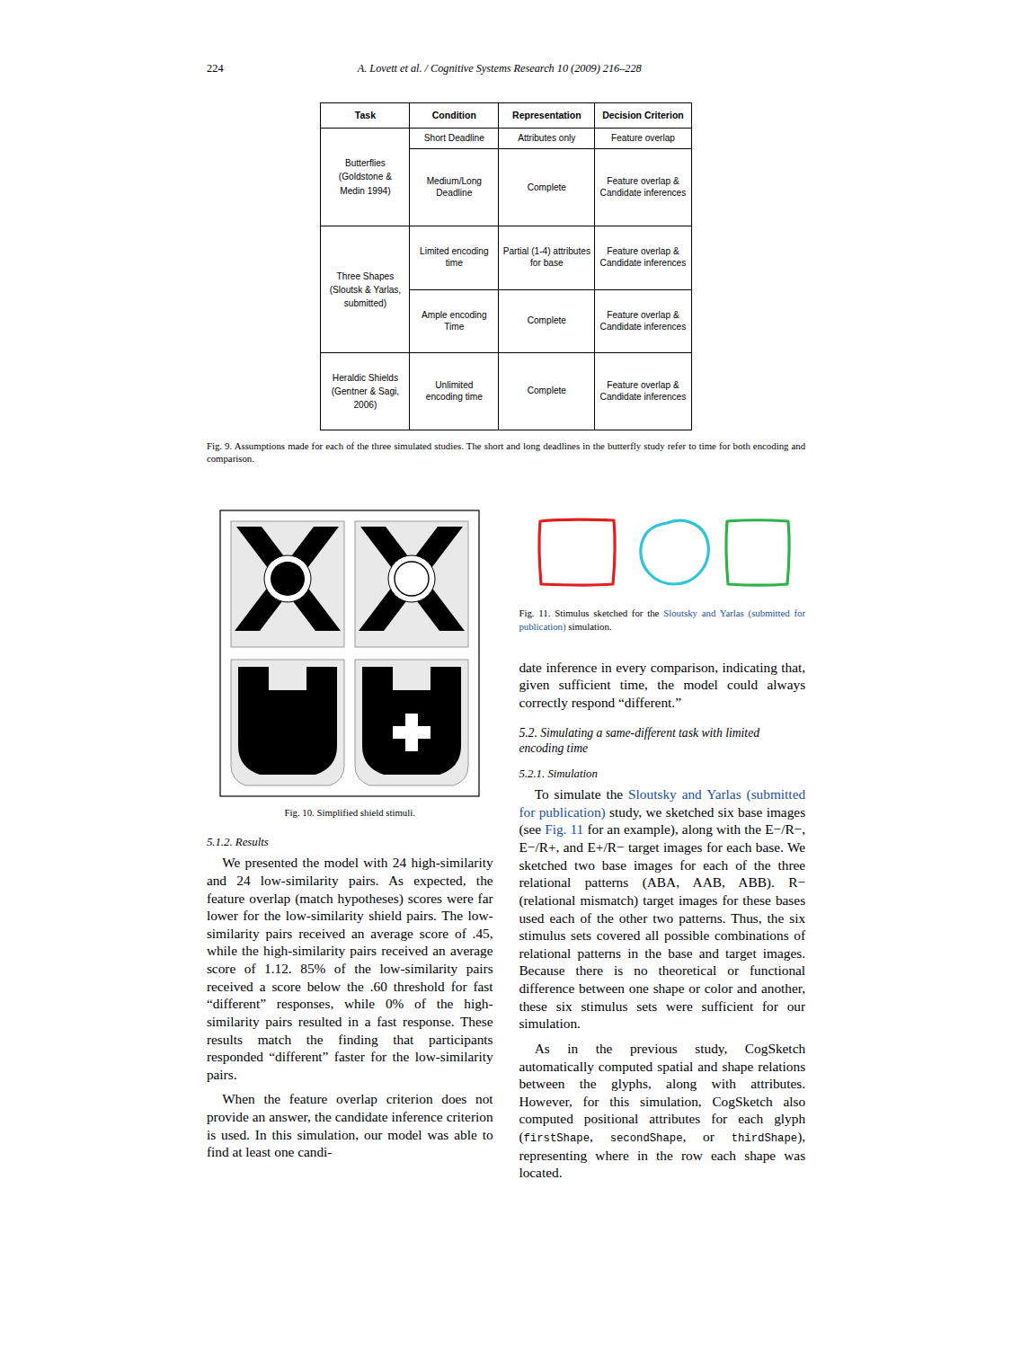224 A. Lovett et al. / Cognitive Systems Research 10 (2009) 216–228
| Task | Condition | Representation | Decision Criterion |
| --- | --- | --- | --- |
| Butterflies (Goldstone & Medin 1994) | Short Deadline | Attributes only | Feature overlap |
| Medium/Long Deadline | Complete | Feature overlap & Candidate inferences |
| Three Shapes (Sloutsk & Yarlas, submitted) | Limited encoding time | Partial (1-4) attributes for base | Feature overlap & Candidate inferences |
| Ample encoding Time | Complete | Feature overlap & Candidate inferences |
| Heraldic Shields (Gentner & Sagi, 2006) | Unlimited encoding time | Complete | Feature overlap & Candidate inferences |
Fig. 9. Assumptions made for each of the three simulated studies. The short and long deadlines in the butterfly study refer to time for both encoding and comparison.
Fig. 10. Simplified shield stimuli.
5.1.2. Results
We presented the model with 24 high-similarity and 24 low-similarity pairs. As expected, the feature overlap (match hypotheses) scores were far lower for the low-similarity shield pairs. The low-similarity pairs received an average score of .45, while the high-similarity pairs received an average score of 1.12. 85% of the low-similarity pairs received a score below the .60 threshold for fast “different” responses, while 0% of the high-similarity pairs resulted in a fast response. These results match the finding that participants responded “different” faster for the low-similarity pairs.
When the feature overlap criterion does not provide an answer, the candidate inference criterion is used. In this simulation, our model was able to find at least one candi-
Fig. 11. Stimulus sketched for the Sloutsky and Yarlas (submitted for publication) simulation.
date inference in every comparison, indicating that, given sufficient time, the model could always correctly respond “different.”
5.2. Simulating a same-different task with limited encoding time
5.2.1. Simulation
To simulate the Sloutsky and Yarlas (submitted for publication) study, we sketched six base images (see Fig. 11 for an example), along with the E−/R−, E−/R+, and E+/R− target images for each base. We sketched two base images for each of the three relational patterns (ABA, AAB, ABB). R− (relational mismatch) target images for these bases used each of the other two patterns. Thus, the six stimulus sets covered all possible combinations of relational patterns in the base and target images. Because there is no theoretical or functional difference between one shape or color and another, these six stimulus sets were sufficient for our simulation.
As in the previous study, CogSketch automatically computed spatial and shape relations between the glyphs, along with attributes. However, for this simulation, CogSketch also computed positional attributes for each glyph (firstShape, secondShape, or thirdShape), representing where in the row each shape was located.